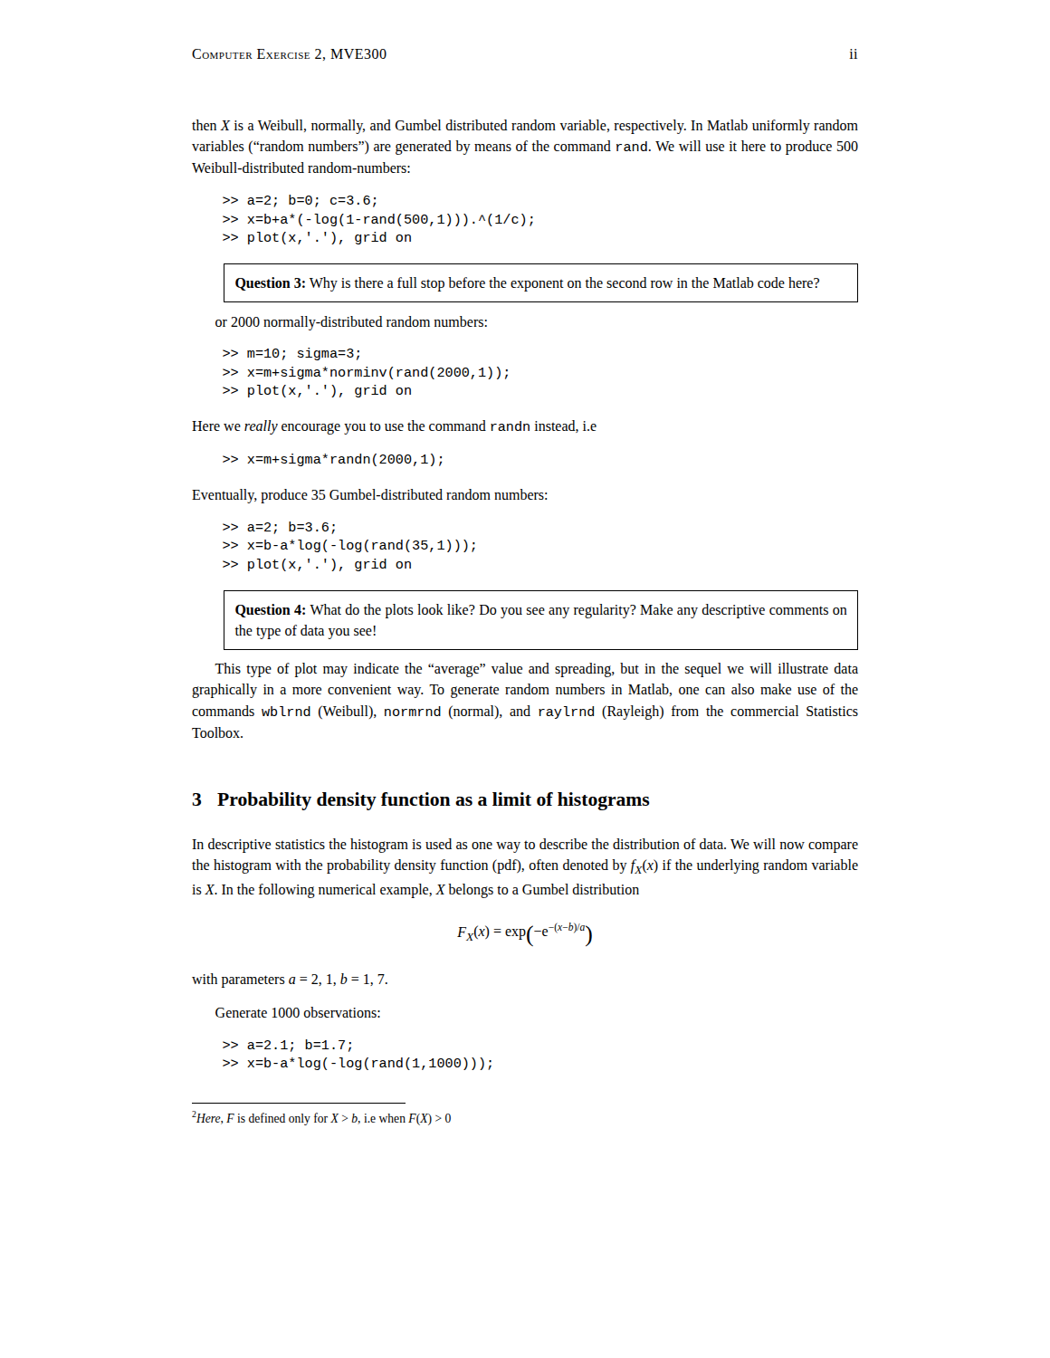Computer Exercise 2, MVE300 ii
then X is a Weibull, normally, and Gumbel distributed random variable, respectively. In Matlab uniformly random variables (“random numbers”) are generated by means of the command rand. We will use it here to produce 500 Weibull-distributed random-numbers:
>> a=2; b=0; c=3.6;
>> x=b+a*(-log(1-rand(500,1))).^(1/c);
>> plot(x,'.'), grid on
Question 3: Why is there a full stop before the exponent on the second row in the Matlab code here?
or 2000 normally-distributed random numbers:
>> m=10; sigma=3;
>> x=m+sigma*norminv(rand(2000,1));
>> plot(x,'.'), grid on
Here we really encourage you to use the command randn instead, i.e
>> x=m+sigma*randn(2000,1);
Eventually, produce 35 Gumbel-distributed random numbers:
>> a=2; b=3.6;
>> x=b-a*log(-log(rand(35,1)));
>> plot(x,'.'), grid on
Question 4: What do the plots look like? Do you see any regularity? Make any descriptive comments on the type of data you see!
This type of plot may indicate the “average” value and spreading, but in the sequel we will illustrate data graphically in a more convenient way. To generate random numbers in Matlab, one can also make use of the commands wblrnd (Weibull), normrnd (normal), and raylrnd (Rayleigh) from the commercial Statistics Toolbox.
3 Probability density function as a limit of histograms
In descriptive statistics the histogram is used as one way to describe the distribution of data. We will now compare the histogram with the probability density function (pdf), often denoted by fX(x) if the underlying random variable is X. In the following numerical example, X belongs to a Gumbel distribution
FX(x) = exp(−e−(x−b)/a)
with parameters a = 2, 1, b = 1, 7.
Generate 1000 observations:
>> a=2.1; b=1.7;
>> x=b-a*log(-log(rand(1,1000)));
2Here, F is defined only for X > b, i.e when F(X) > 0